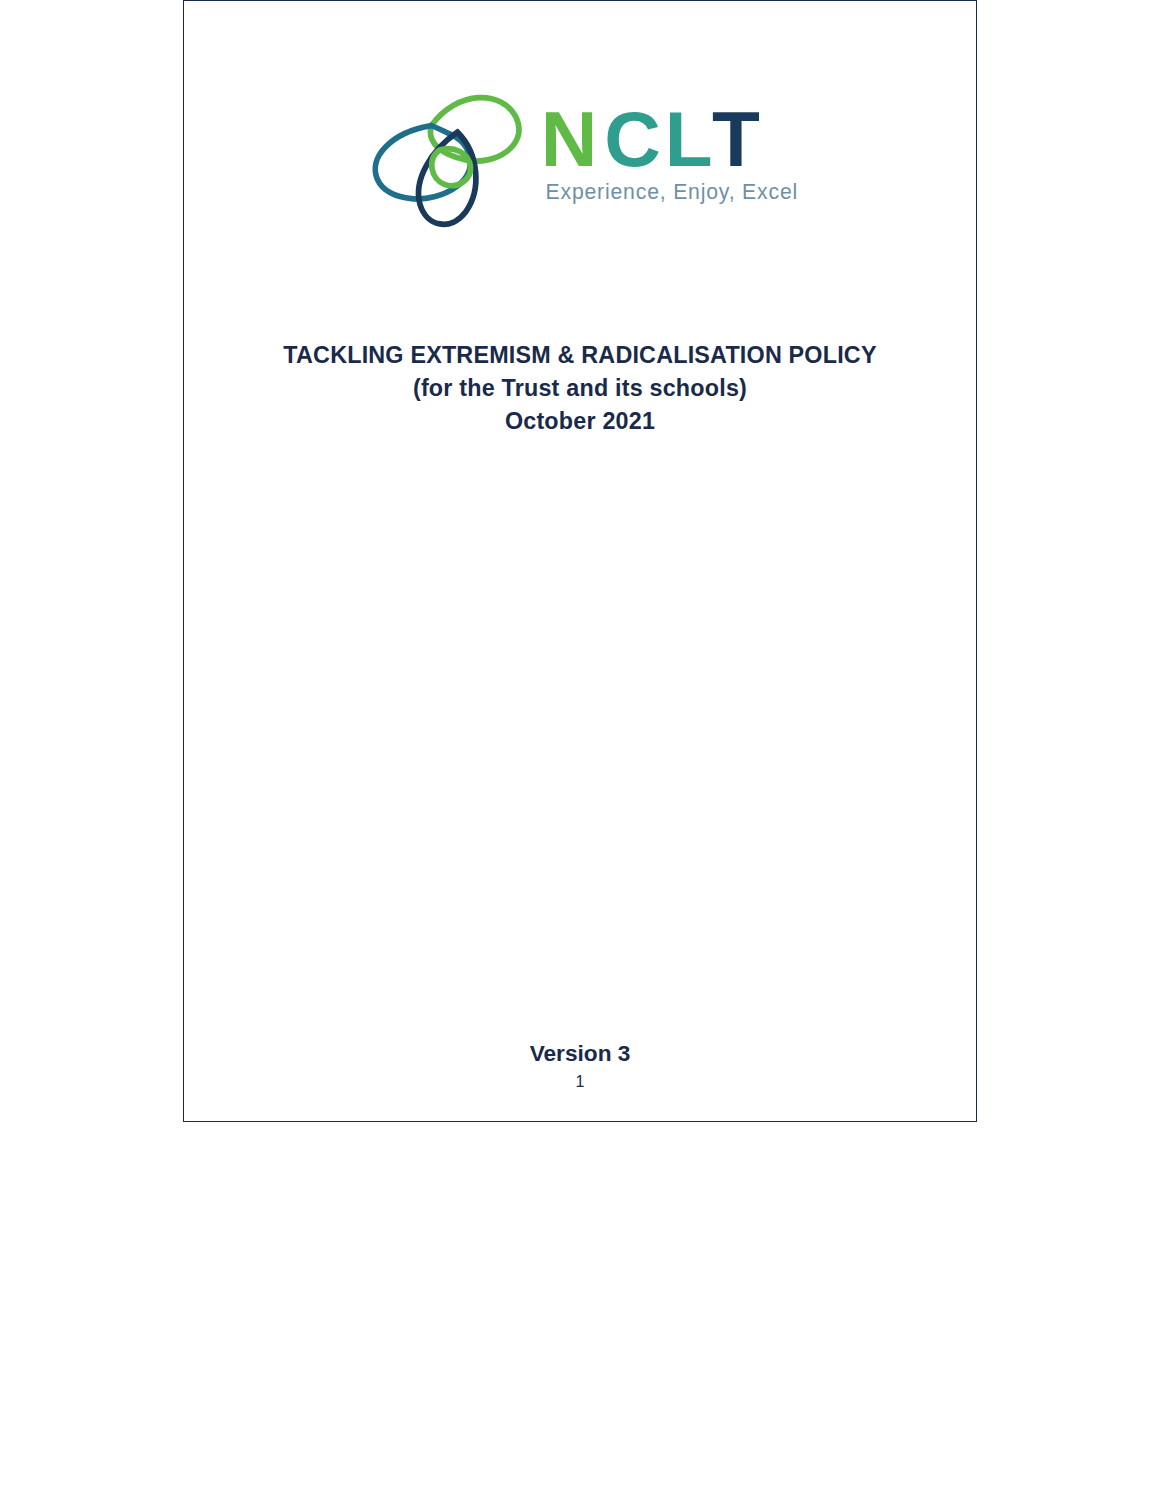N C L T Experience, Enjoy, Excel
TACKLING EXTREMISM & RADICALISATION POLICY (for the Trust and its schools) October 2021
Version 3
1